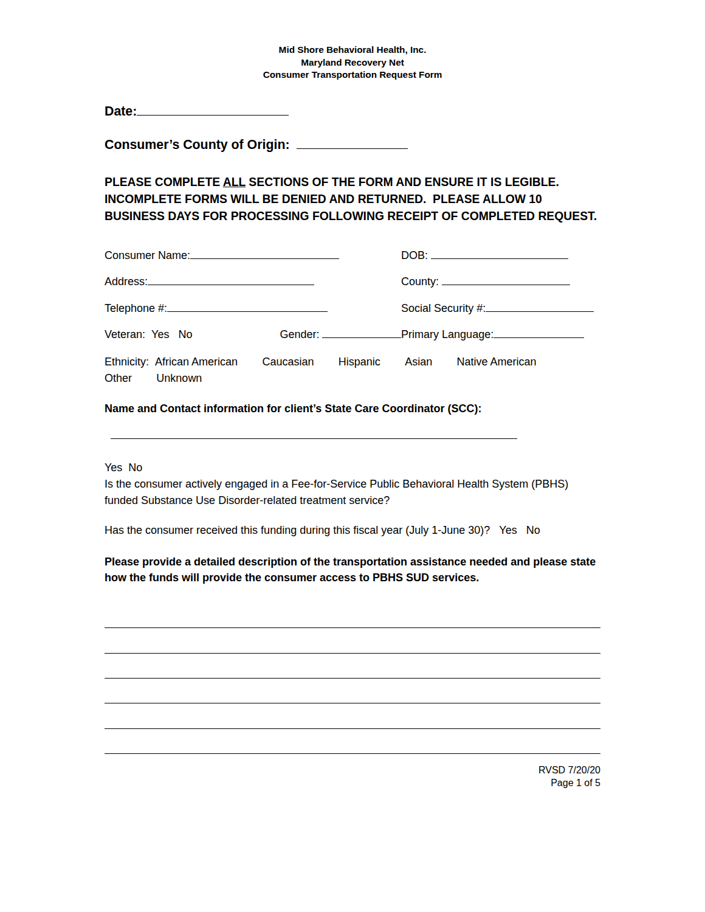Mid Shore Behavioral Health, Inc.
Maryland Recovery Net
Consumer Transportation Request Form
Date:
Consumer’s County of Origin:
PLEASE COMPLETE ALL SECTIONS OF THE FORM AND ENSURE IT IS LEGIBLE. INCOMPLETE FORMS WILL BE DENIED AND RETURNED. PLEASE ALLOW 10 BUSINESS DAYS FOR PROCESSING FOLLOWING RECEIPT OF COMPLETED REQUEST.
| Consumer Name: | DOB: |
| Address: | County: |
| Telephone #: | Social Security #: |
| Veteran: Yes No Gender: | Primary Language: |
Ethnicity: African American Caucasian Hispanic Asian Native American Other Unknown
Name and Contact information for client’s State Care Coordinator (SCC):
Yes No
Is the consumer actively engaged in a Fee-for-Service Public Behavioral Health System (PBHS)
funded Substance Use Disorder-related treatment service?
Has the consumer received this funding during this fiscal year (July 1-June 30)? Yes No
Please provide a detailed description of the transportation assistance needed and please state how the funds will provide the consumer access to PBHS SUD services.
RVSD 7/20/20
Page 1 of 5